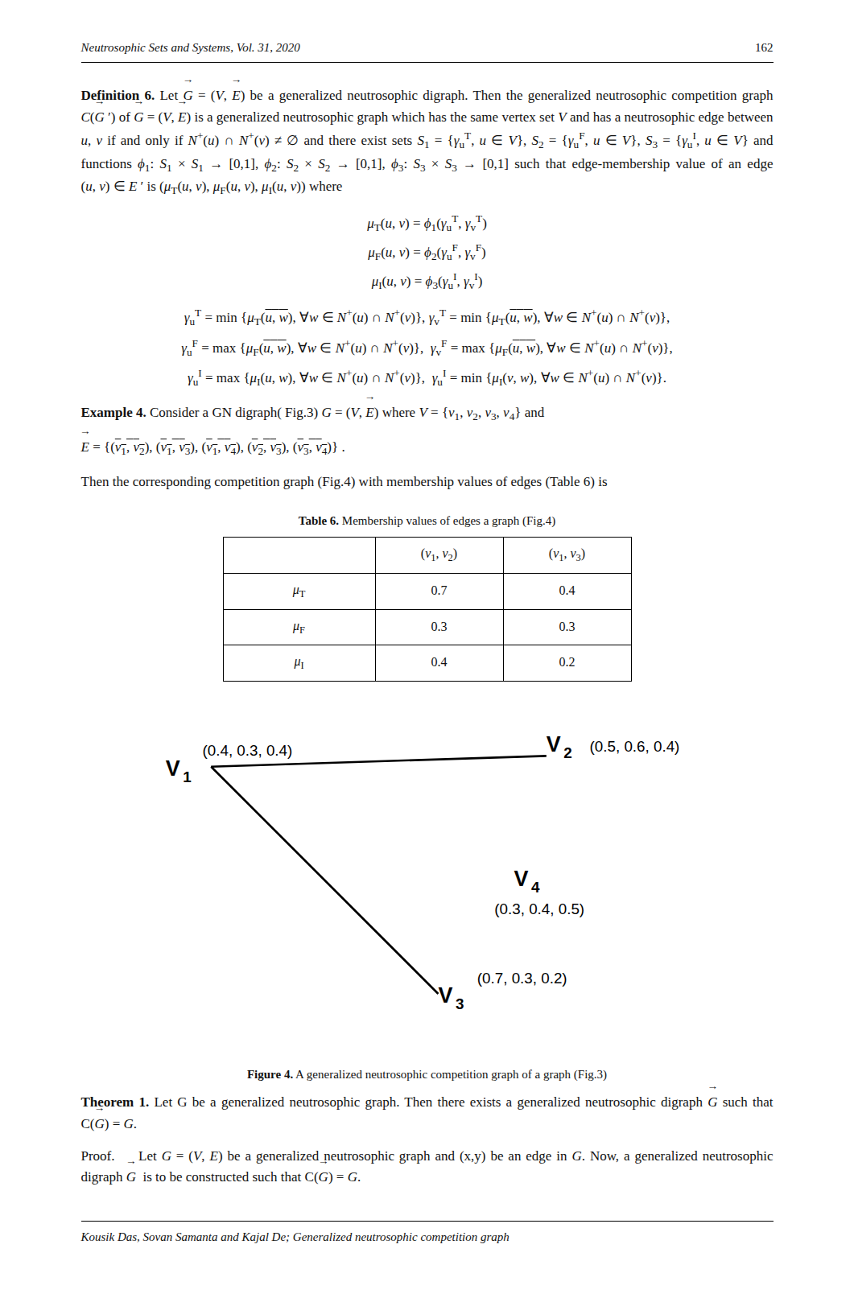Neutrosophic Sets and Systems, Vol. 31, 2020 162
Definition 6. Let G = (V, E) be a generalized neutrosophic digraph. Then the generalized neutrosophic competition graph C(G ′) of G = (V, E) is a generalized neutrosophic graph which has the same vertex set V and has a neutrosophic edge between u, v if and only if N+(u) ∩ N+(v) ≠ ∅ and there exist sets S 1 = {γuT, u ∈ V}, S 2 = {γuF, u ∈ V}, S 3 = {γuI, u ∈ V} and functions ϕ 1: S 1 × S 1 → [0,1], ϕ 2: S 2 × S 2 → [0,1], ϕ 3: S 3 × S 3 → [0,1] such that edge-membership value of an edge (u, v) ∈ E ′ is (μT(u, v), μF(u, v), μI(u, v)) where
μT(u, v) = ϕ 1(γuT, γvT)
μF(u, v) = ϕ 2(γuF, γvF)
μI(u, v) = ϕ 3(γuI, γvI)
γuT = min {μT(u, w), ∀w ∈ N+(u) ∩ N+(v)}, γvT = min {μT(u, w), ∀w ∈ N+(u) ∩ N+(v)},
γuF = max {μF(u, w), ∀w ∈ N+(u) ∩ N+(v)}, γvF = max {μF(u, w), ∀w ∈ N+(u) ∩ N+(v)},
γuI = max {μI(u, w), ∀w ∈ N+(u) ∩ N+(v)}, γuI = min {μI(v, w), ∀w ∈ N+(u) ∩ N+(v)}.
Example 4. Consider a GN digraph( Fig.3) G = (V, E) where V = {v 1, v 2, v 3, v 4} and
E = {(v 1, v 2), (v 1, v 3), (v 1, v 4), (v 2, v 3), (v 3, v 4)} .
Then the corresponding competition graph (Fig.4) with membership values of edges (Table 6) is
Table 6. Membership values of edges a graph (Fig.4)
| | ( v 1 , v 2 ) | ( v 1 , v 3 ) |
| μ T | 0.7 | 0.4 |
| μ F | 0.3 | 0.3 |
| μ I | 0.4 | 0.2 |
V 1 (0.4, 0.3, 0.4) V 2 (0.5, 0.6, 0.4) V 3 (0.7, 0.3, 0.2) V 4 (0.3, 0.4, 0.5)
Figure 4. A generalized neutrosophic competition graph of a graph (Fig.3)
Theorem 1. Let G be a generalized neutrosophic graph. Then there exists a generalized neutrosophic digraph G such that C(G) = G.
Proof. Let G = (V, E) be a generalized neutrosophic graph and (x,y) be an edge in G. Now, a generalized neutrosophic digraph G is to be constructed such that C(G) = G.
Kousik Das, Sovan Samanta and Kajal De; Generalized neutrosophic competition graph